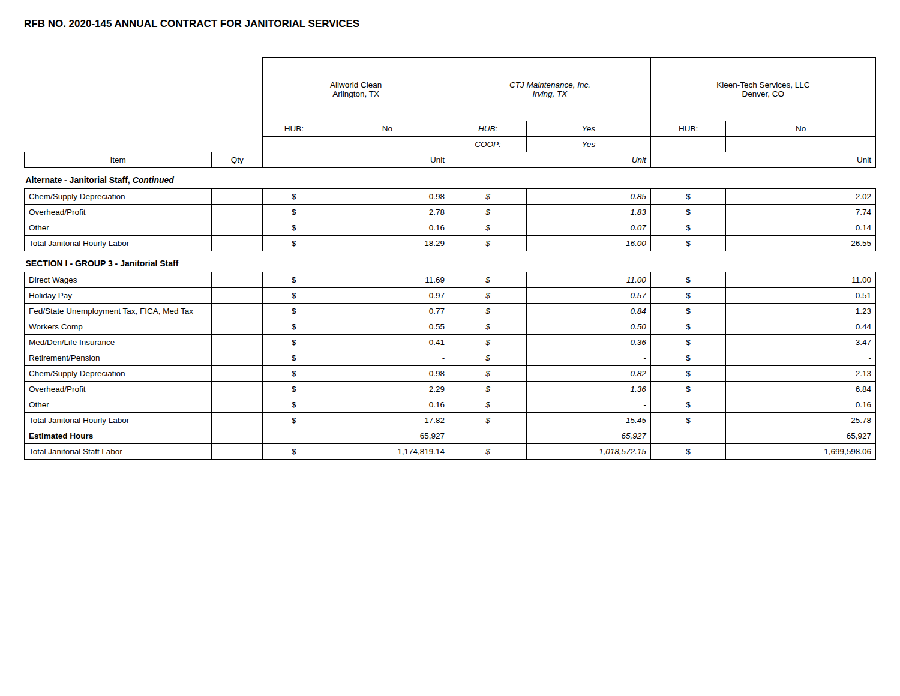RFB NO. 2020-145 ANNUAL CONTRACT FOR JANITORIAL SERVICES
| | | Allworld Clean Arlington, TX | CTJ Maintenance, Inc. Irving, TX | Kleen-Tech Services, LLC Denver, CO |
| | | HUB: | No | HUB: | Yes | HUB: | No |
| | | | | COOP: | Yes | | |
| Item | Qty | Unit | Unit | Unit |
| Alternate - Janitorial Staff, Continued |
| Chem/Supply Depreciation | | $ | 0.98 | $ | 0.85 | $ | 2.02 |
| Overhead/Profit | | $ | 2.78 | $ | 1.83 | $ | 7.74 |
| Other | | $ | 0.16 | $ | 0.07 | $ | 0.14 |
| Total Janitorial Hourly Labor | | $ | 18.29 | $ | 16.00 | $ | 26.55 |
| SECTION I - GROUP 3 - Janitorial Staff |
| Direct Wages | | $ | 11.69 | $ | 11.00 | $ | 11.00 |
| Holiday Pay | | $ | 0.97 | $ | 0.57 | $ | 0.51 |
| Fed/State Unemployment Tax, FICA, Med Tax | | $ | 0.77 | $ | 0.84 | $ | 1.23 |
| Workers Comp | | $ | 0.55 | $ | 0.50 | $ | 0.44 |
| Med/Den/Life Insurance | | $ | 0.41 | $ | 0.36 | $ | 3.47 |
| Retirement/Pension | | $ | - | $ | - | $ | - |
| Chem/Supply Depreciation | | $ | 0.98 | $ | 0.82 | $ | 2.13 |
| Overhead/Profit | | $ | 2.29 | $ | 1.36 | $ | 6.84 |
| Other | | $ | 0.16 | $ | - | $ | 0.16 |
| Total Janitorial Hourly Labor | | $ | 17.82 | $ | 15.45 | $ | 25.78 |
| Estimated Hours | | | 65,927 | | 65,927 | | 65,927 |
| Total Janitorial Staff Labor | | $ | 1,174,819.14 | $ | 1,018,572.15 | $ | 1,699,598.06 |